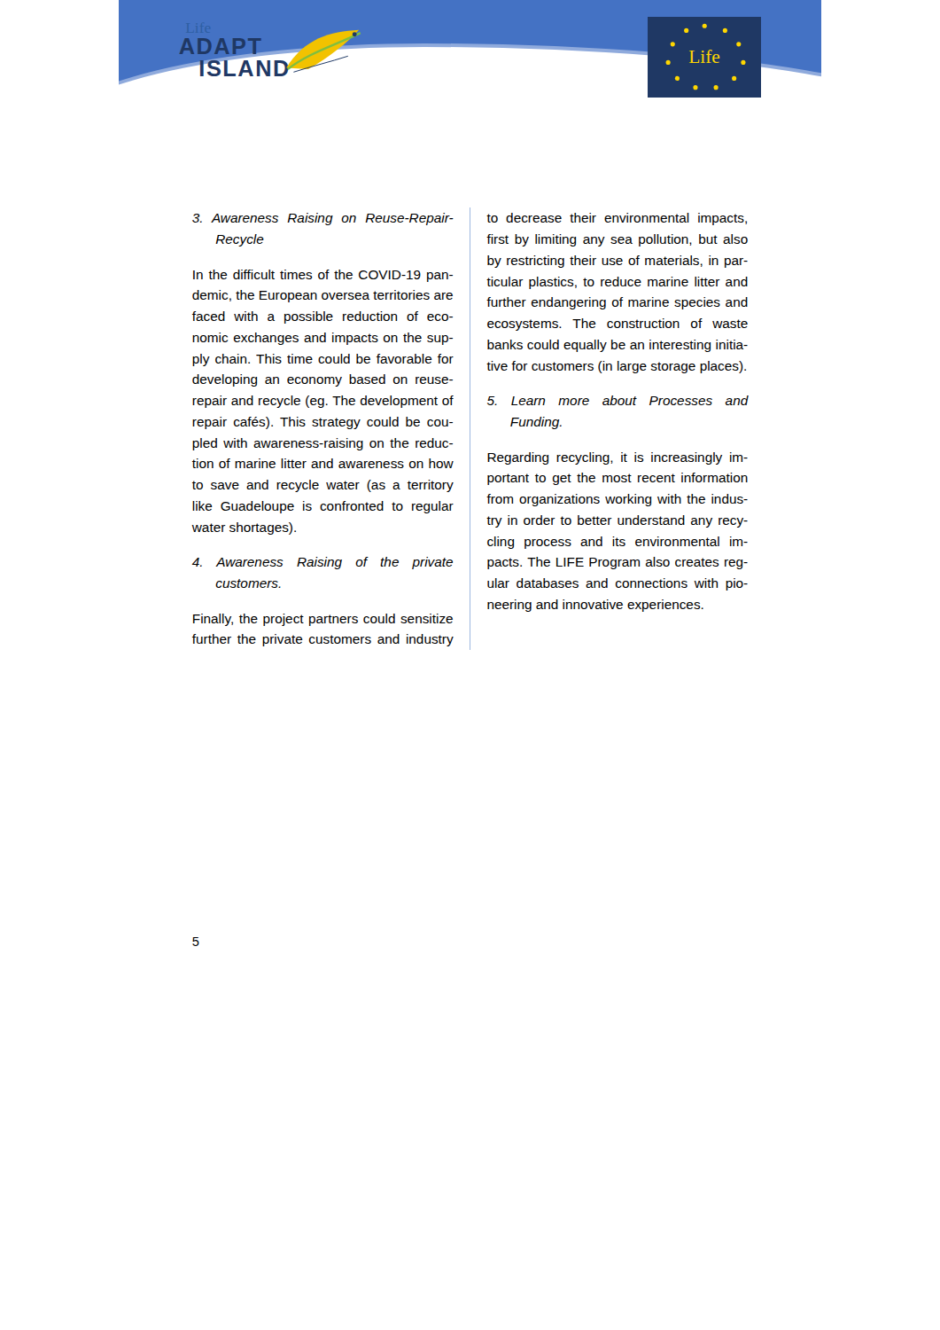Life
ADAPT
ISLAND
Life
3. Awareness Raising on Reuse-Repair-Recycle
In the difficult times of the COVID-19 pandemic, the European oversea territories are faced with a possible reduction of economic exchanges and impacts on the supply chain. This time could be favorable for developing an economy based on reuse-repair and recycle (eg. The development of repair cafés). This strategy could be coupled with awareness-raising on the reduction of marine litter and awareness on how to save and recycle water (as a territory like Guadeloupe is confronted to regular water shortages).
4. Awareness Raising of the private customers.
Finally, the project partners could sensitize further the private customers and industry to decrease their environmental impacts, first by limiting any sea pollution, but also by restricting their use of materials, in particular plastics, to reduce marine litter and further endangering of marine species and ecosystems. The construction of waste banks could equally be an interesting initiative for customers (in large storage places).
5. Learn more about Processes and Funding.
Regarding recycling, it is increasingly important to get the most recent information from organizations working with the industry in order to better understand any recycling process and its environmental impacts. The LIFE Program also creates regular databases and connections with pioneering and innovative experiences.
5